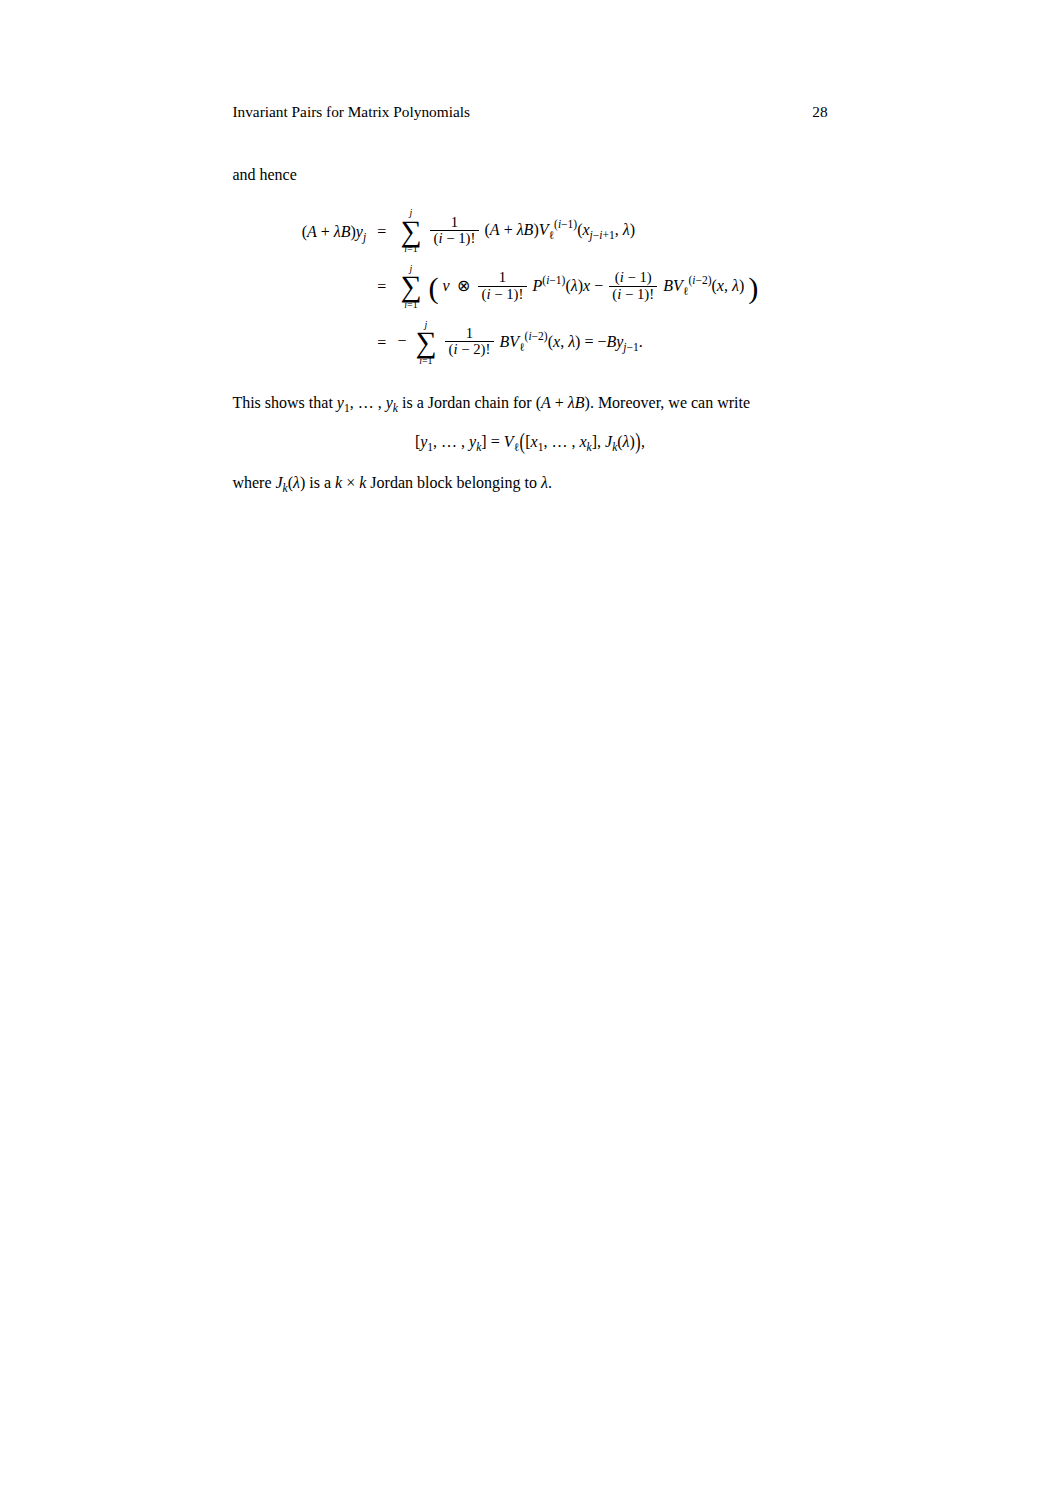Invariant Pairs for Matrix Polynomials 28
and hence
| ( A + λ B ) y j | = | j ∑ i =1 1 ( i − 1)! ( A + λ B ) V ℓ ( i −1) ( x j − i +1 , λ ) |
| | = | j ∑ i =1 ( v ⊗ 1 ( i − 1)! P ( i −1) ( λ ) x − ( i − 1) ( i − 1)! B V ℓ ( i −2) ( x , λ ) ) |
| | = | − j ∑ i =1 1 ( i − 2)! B V ℓ ( i −2) ( x , λ ) = − B y j −1 . |
This shows that y1, … , yk is a Jordan chain for (A + λB). Moreover, we can write
[y1, … , yk] = Vℓ([x1, … , xk], Jk(λ)),
where Jk(λ) is a k × k Jordan block belonging to λ.